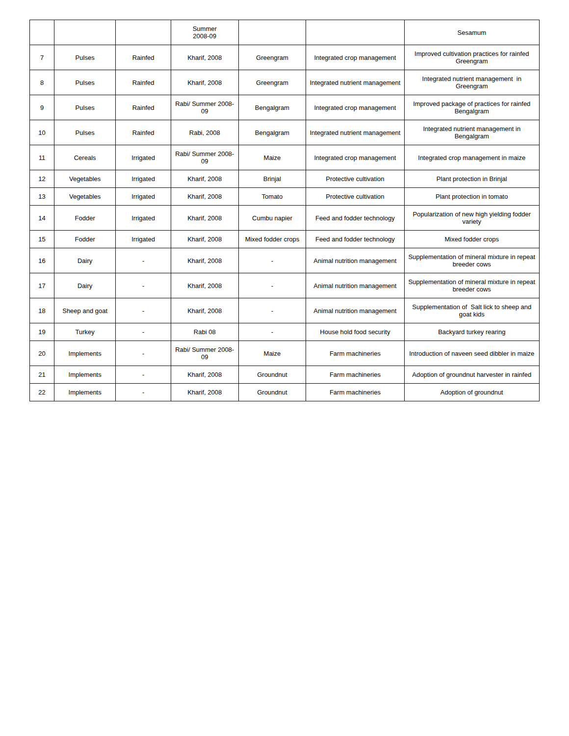| | | | Summer 2008-09 | | | Sesamum |
| 7 | Pulses | Rainfed | Kharif, 2008 | Greengram | Integrated crop management | Improved cultivation practices for rainfed Greengram |
| 8 | Pulses | Rainfed | Kharif, 2008 | Greengram | Integrated nutrient management | Integrated nutrient management in Greengram |
| 9 | Pulses | Rainfed | Rabi/ Summer 2008-09 | Bengalgram | Integrated crop management | Improved package of practices for rainfed Bengalgram |
| 10 | Pulses | Rainfed | Rabi, 2008 | Bengalgram | Integrated nutrient management | Integrated nutrient management in Bengalgram |
| 11 | Cereals | Irrigated | Rabi/ Summer 2008-09 | Maize | Integrated crop management | Integrated crop management in maize |
| 12 | Vegetables | Irrigated | Kharif, 2008 | Brinjal | Protective cultivation | Plant protection in Brinjal |
| 13 | Vegetables | Irrigated | Kharif, 2008 | Tomato | Protective cultivation | Plant protection in tomato |
| 14 | Fodder | Irrigated | Kharif, 2008 | Cumbu napier | Feed and fodder technology | Popularization of new high yielding fodder variety |
| 15 | Fodder | Irrigated | Kharif, 2008 | Mixed fodder crops | Feed and fodder technology | Mixed fodder crops |
| 16 | Dairy | - | Kharif, 2008 | - | Animal nutrition management | Supplementation of mineral mixture in repeat breeder cows |
| 17 | Dairy | - | Kharif, 2008 | - | Animal nutrition management | Supplementation of mineral mixture in repeat breeder cows |
| 18 | Sheep and goat | - | Kharif, 2008 | - | Animal nutrition management | Supplementation of Salt lick to sheep and goat kids |
| 19 | Turkey | - | Rabi 08 | - | House hold food security | Backyard turkey rearing |
| 20 | Implements | - | Rabi/ Summer 2008-09 | Maize | Farm machineries | Introduction of naveen seed dibbler in maize |
| 21 | Implements | - | Kharif, 2008 | Groundnut | Farm machineries | Adoption of groundnut harvester in rainfed |
| 22 | Implements | - | Kharif, 2008 | Groundnut | Farm machineries | Adoption of groundnut |